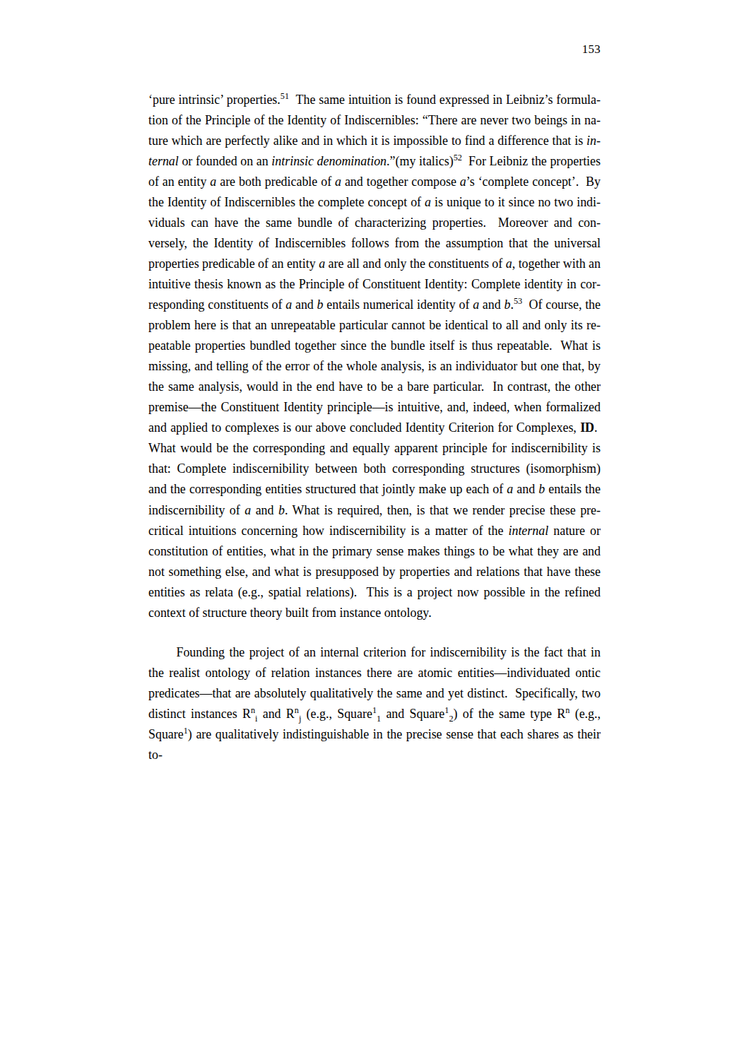153
‘pure intrinsic’ properties.51 The same intuition is found expressed in Leibniz’s formulation of the Principle of the Identity of Indiscernibles: “There are never two beings in nature which are perfectly alike and in which it is impossible to find a difference that is internal or founded on an intrinsic denomination.”(my italics)52 For Leibniz the properties of an entity a are both predicable of a and together compose a’s ‘complete concept’. By the Identity of Indiscernibles the complete concept of a is unique to it since no two individuals can have the same bundle of characterizing properties. Moreover and conversely, the Identity of Indiscernibles follows from the assumption that the universal properties predicable of an entity a are all and only the constituents of a, together with an intuitive thesis known as the Principle of Constituent Identity: Complete identity in corresponding constituents of a and b entails numerical identity of a and b.53 Of course, the problem here is that an unrepeatable particular cannot be identical to all and only its repeatable properties bundled together since the bundle itself is thus repeatable. What is missing, and telling of the error of the whole analysis, is an individuator but one that, by the same analysis, would in the end have to be a bare particular. In contrast, the other premise—the Constituent Identity principle—is intuitive, and, indeed, when formalized and applied to complexes is our above concluded Identity Criterion for Complexes, ID. What would be the corresponding and equally apparent principle for indiscernibility is that: Complete indiscernibility between both corresponding structures (isomorphism) and the corresponding entities structured that jointly make up each of a and b entails the indiscernibility of a and b. What is required, then, is that we render precise these pre-critical intuitions concerning how indiscernibility is a matter of the internal nature or constitution of entities, what in the primary sense makes things to be what they are and not something else, and what is presupposed by properties and relations that have these entities as relata (e.g., spatial relations). This is a project now possible in the refined context of structure theory built from instance ontology.
Founding the project of an internal criterion for indiscernibility is the fact that in the realist ontology of relation instances there are atomic entities—individuated ontic predicates—that are absolutely qualitatively the same and yet distinct. Specifically, two distinct instances Rni and Rnj (e.g., Square11 and Square12) of the same type Rn (e.g., Square1) are qualitatively indistinguishable in the precise sense that each shares as their to-